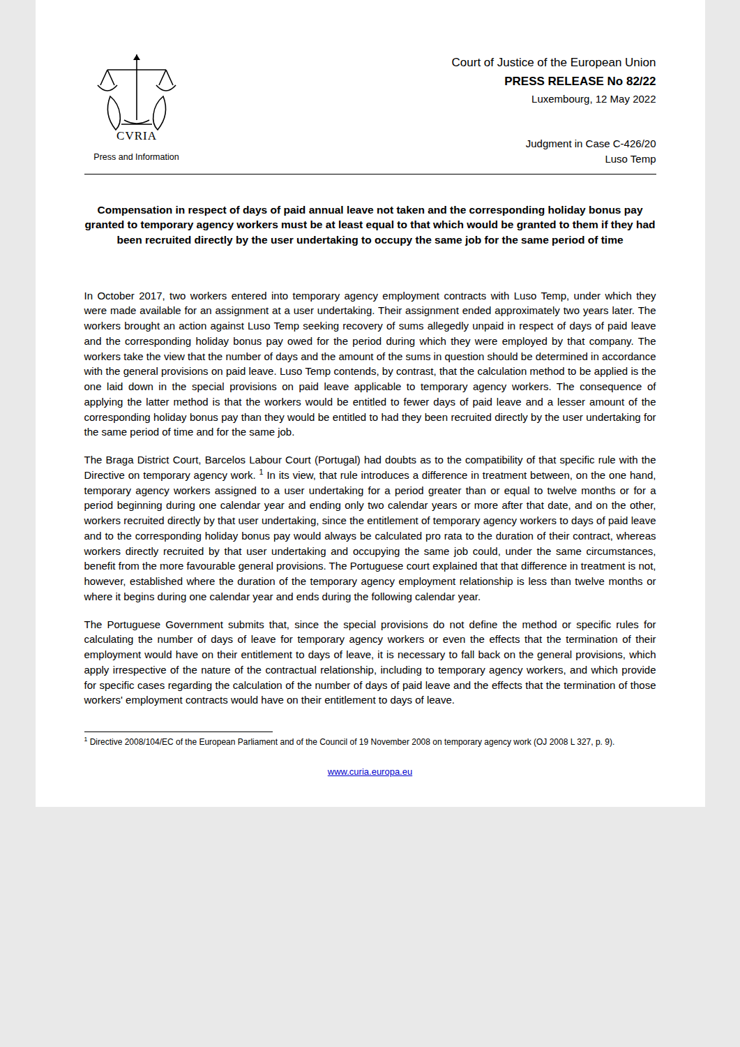CVRIA
Press and Information
Court of Justice of the European Union
PRESS RELEASE No 82/22
Luxembourg, 12 May 2022
Judgment in Case C-426/20
Luso Temp
Compensation in respect of days of paid annual leave not taken and the corresponding holiday bonus pay granted to temporary agency workers must be at least equal to that which would be granted to them if they had been recruited directly by the user undertaking to occupy the same job for the same period of time
In October 2017, two workers entered into temporary agency employment contracts with Luso Temp, under which they were made available for an assignment at a user undertaking. Their assignment ended approximately two years later. The workers brought an action against Luso Temp seeking recovery of sums allegedly unpaid in respect of days of paid leave and the corresponding holiday bonus pay owed for the period during which they were employed by that company. The workers take the view that the number of days and the amount of the sums in question should be determined in accordance with the general provisions on paid leave. Luso Temp contends, by contrast, that the calculation method to be applied is the one laid down in the special provisions on paid leave applicable to temporary agency workers. The consequence of applying the latter method is that the workers would be entitled to fewer days of paid leave and a lesser amount of the corresponding holiday bonus pay than they would be entitled to had they been recruited directly by the user undertaking for the same period of time and for the same job.
The Braga District Court, Barcelos Labour Court (Portugal) had doubts as to the compatibility of that specific rule with the Directive on temporary agency work. 1 In its view, that rule introduces a difference in treatment between, on the one hand, temporary agency workers assigned to a user undertaking for a period greater than or equal to twelve months or for a period beginning during one calendar year and ending only two calendar years or more after that date, and on the other, workers recruited directly by that user undertaking, since the entitlement of temporary agency workers to days of paid leave and to the corresponding holiday bonus pay would always be calculated pro rata to the duration of their contract, whereas workers directly recruited by that user undertaking and occupying the same job could, under the same circumstances, benefit from the more favourable general provisions. The Portuguese court explained that that difference in treatment is not, however, established where the duration of the temporary agency employment relationship is less than twelve months or where it begins during one calendar year and ends during the following calendar year.
The Portuguese Government submits that, since the special provisions do not define the method or specific rules for calculating the number of days of leave for temporary agency workers or even the effects that the termination of their employment would have on their entitlement to days of leave, it is necessary to fall back on the general provisions, which apply irrespective of the nature of the contractual relationship, including to temporary agency workers, and which provide for specific cases regarding the calculation of the number of days of paid leave and the effects that the termination of those workers' employment contracts would have on their entitlement to days of leave.
1 Directive 2008/104/EC of the European Parliament and of the Council of 19 November 2008 on temporary agency work (OJ 2008 L 327, p. 9).
www.curia.europa.eu